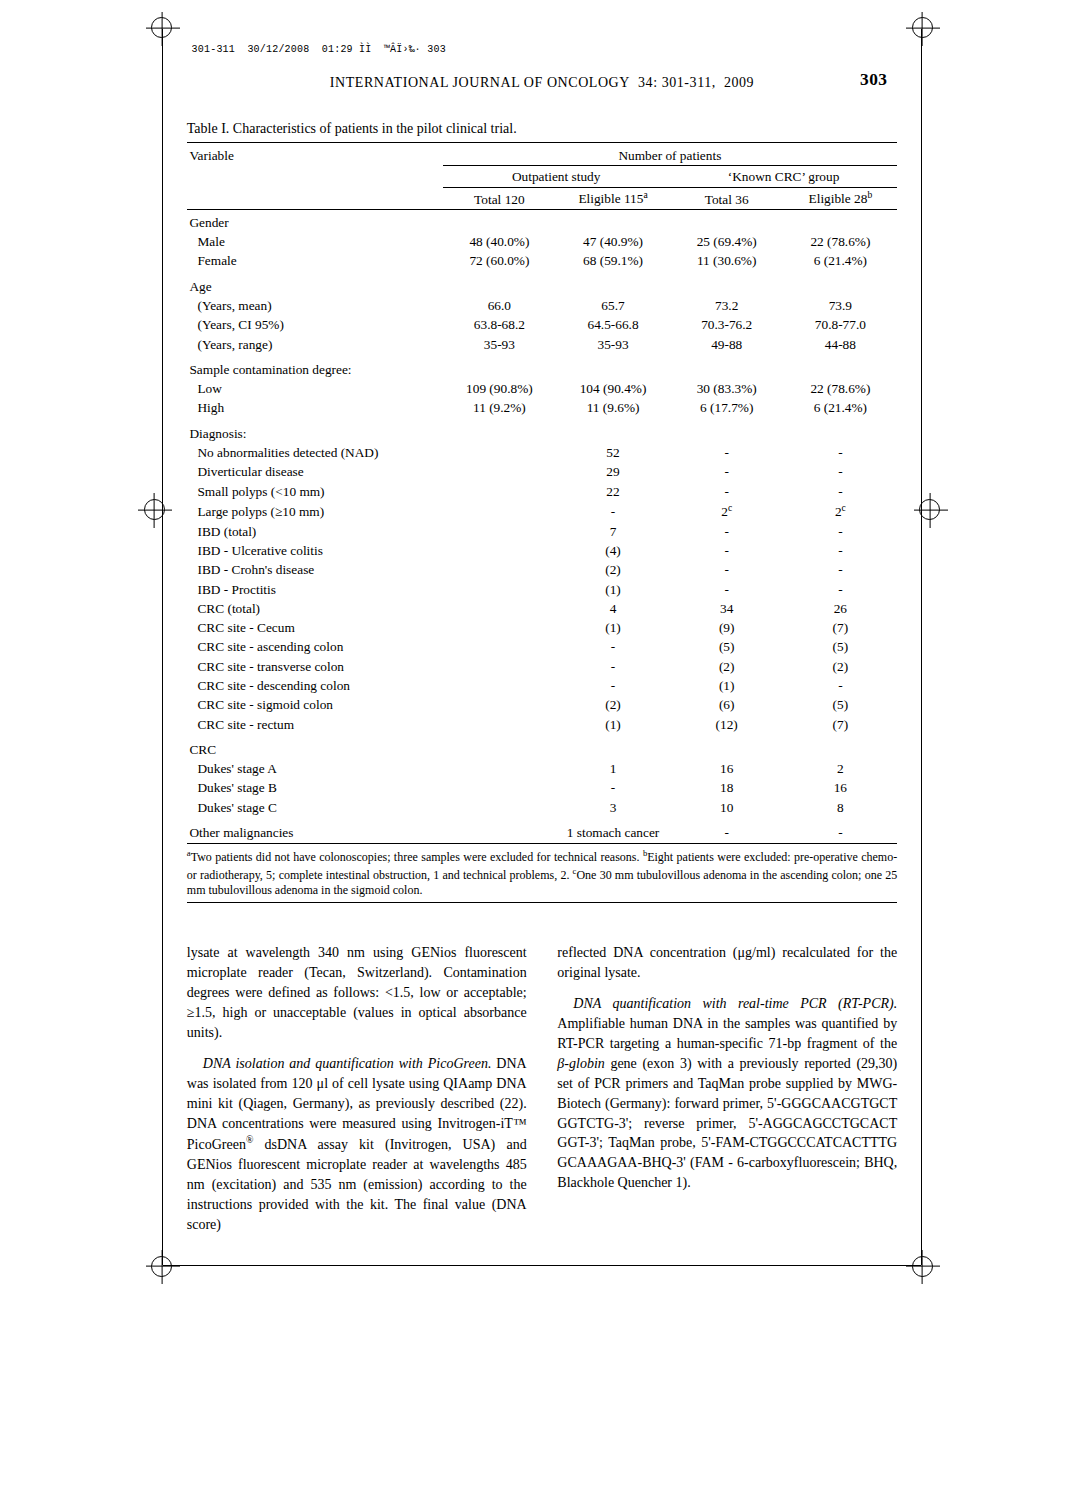301-311 30/12/2008 01:29 ÌÌ ™ÂÏ›‰∙ 303
INTERNATIONAL JOURNAL OF ONCOLOGY 34: 301-311, 2009 303
Table I. Characteristics of patients in the pilot clinical trial.
| Variable | Number of patients |
| | Outpatient study | ‘Known CRC’ group |
| | Total 120 | Eligible 115 a | Total 36 | Eligible 28 b |
| Gender | | | | |
| Male | 48 (40.0%) | 47 (40.9%) | 25 (69.4%) | 22 (78.6%) |
| Female | 72 (60.0%) | 68 (59.1%) | 11 (30.6%) | 6 (21.4%) |
| Age | | | | |
| (Years, mean) | 66.0 | 65.7 | 73.2 | 73.9 |
| (Years, CI 95%) | 63.8-68.2 | 64.5-66.8 | 70.3-76.2 | 70.8-77.0 |
| (Years, range) | 35-93 | 35-93 | 49-88 | 44-88 |
| Sample contamination degree: | | | | |
| Low | 109 (90.8%) | 104 (90.4%) | 30 (83.3%) | 22 (78.6%) |
| High | 11 (9.2%) | 11 (9.6%) | 6 (17.7%) | 6 (21.4%) |
| Diagnosis: | | | | |
| No abnormalities detected (NAD) | | 52 | - | - |
| Diverticular disease | | 29 | - | - |
| Small polyps (<10 mm) | | 22 | - | - |
| Large polyps (≥10 mm) | | - | 2 c | 2 c |
| IBD (total) | | 7 | - | - |
| IBD - Ulcerative colitis | | (4) | - | - |
| IBD - Crohn's disease | | (2) | - | - |
| IBD - Proctitis | | (1) | - | - |
| CRC (total) | | 4 | 34 | 26 |
| CRC site - Cecum | | (1) | (9) | (7) |
| CRC site - ascending colon | | - | (5) | (5) |
| CRC site - transverse colon | | - | (2) | (2) |
| CRC site - descending colon | | - | (1) | - |
| CRC site - sigmoid colon | | (2) | (6) | (5) |
| CRC site - rectum | | (1) | (12) | (7) |
| CRC | | | | |
| Dukes' stage A | | 1 | 16 | 2 |
| Dukes' stage B | | - | 18 | 16 |
| Dukes' stage C | | 3 | 10 | 8 |
| Other malignancies | | 1 stomach cancer | - | - |
a Two patients did not have colonoscopies; three samples were excluded for technical reasons. b Eight patients were excluded: pre-operative chemo- or radiotherapy, 5; complete intestinal obstruction, 1 and technical problems, 2. c One 30 mm tubulovillous adenoma in the ascending colon; one 25 mm tubulovillous adenoma in the sigmoid colon.
lysate at wavelength 340 nm using GENios fluorescent microplate reader (Tecan, Switzerland). Contamination degrees were defined as follows: <1.5, low or acceptable; ≥1.5, high or unacceptable (values in optical absorbance units).
DNA isolation and quantification with PicoGreen. DNA was isolated from 120 μl of cell lysate using QIAamp DNA mini kit (Qiagen, Germany), as previously described (22). DNA concentrations were measured using Invitrogen-iT™ PicoGreen® dsDNA assay kit (Invitrogen, USA) and GENios fluorescent microplate reader at wavelengths 485 nm (excitation) and 535 nm (emission) according to the instructions provided with the kit. The final value (DNA score)
reflected DNA concentration (μg/ml) recalculated for the original lysate.
DNA quantification with real-time PCR (RT-PCR). Amplifiable human DNA in the samples was quantified by RT-PCR targeting a human-specific 71-bp fragment of the β-globin gene (exon 3) with a previously reported (29,30) set of PCR primers and TaqMan probe supplied by MWG-Biotech (Germany): forward primer, 5'-GGGCAACGTGCT GGTCTG-3'; reverse primer, 5'-AGGCAGCCTGCACT GGT-3'; TaqMan probe, 5'-FAM-CTGGCCCATCACTTTG GCAAAGAA-BHQ-3' (FAM - 6-carboxyfluorescein; BHQ, Blackhole Quencher 1).